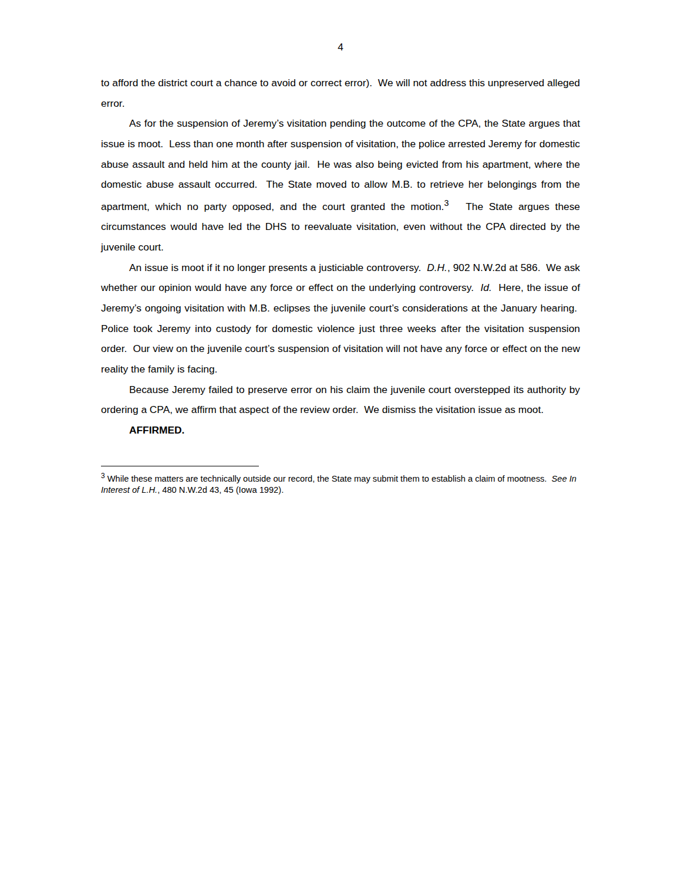4
to afford the district court a chance to avoid or correct error). We will not address this unpreserved alleged error.
As for the suspension of Jeremy’s visitation pending the outcome of the CPA, the State argues that issue is moot. Less than one month after suspension of visitation, the police arrested Jeremy for domestic abuse assault and held him at the county jail. He was also being evicted from his apartment, where the domestic abuse assault occurred. The State moved to allow M.B. to retrieve her belongings from the apartment, which no party opposed, and the court granted the motion.3 The State argues these circumstances would have led the DHS to reevaluate visitation, even without the CPA directed by the juvenile court.
An issue is moot if it no longer presents a justiciable controversy. D.H., 902 N.W.2d at 586. We ask whether our opinion would have any force or effect on the underlying controversy. Id. Here, the issue of Jeremy’s ongoing visitation with M.B. eclipses the juvenile court’s considerations at the January hearing. Police took Jeremy into custody for domestic violence just three weeks after the visitation suspension order. Our view on the juvenile court’s suspension of visitation will not have any force or effect on the new reality the family is facing.
Because Jeremy failed to preserve error on his claim the juvenile court overstepped its authority by ordering a CPA, we affirm that aspect of the review order. We dismiss the visitation issue as moot.
AFFIRMED.
3 While these matters are technically outside our record, the State may submit them to establish a claim of mootness. See In Interest of L.H., 480 N.W.2d 43, 45 (Iowa 1992).